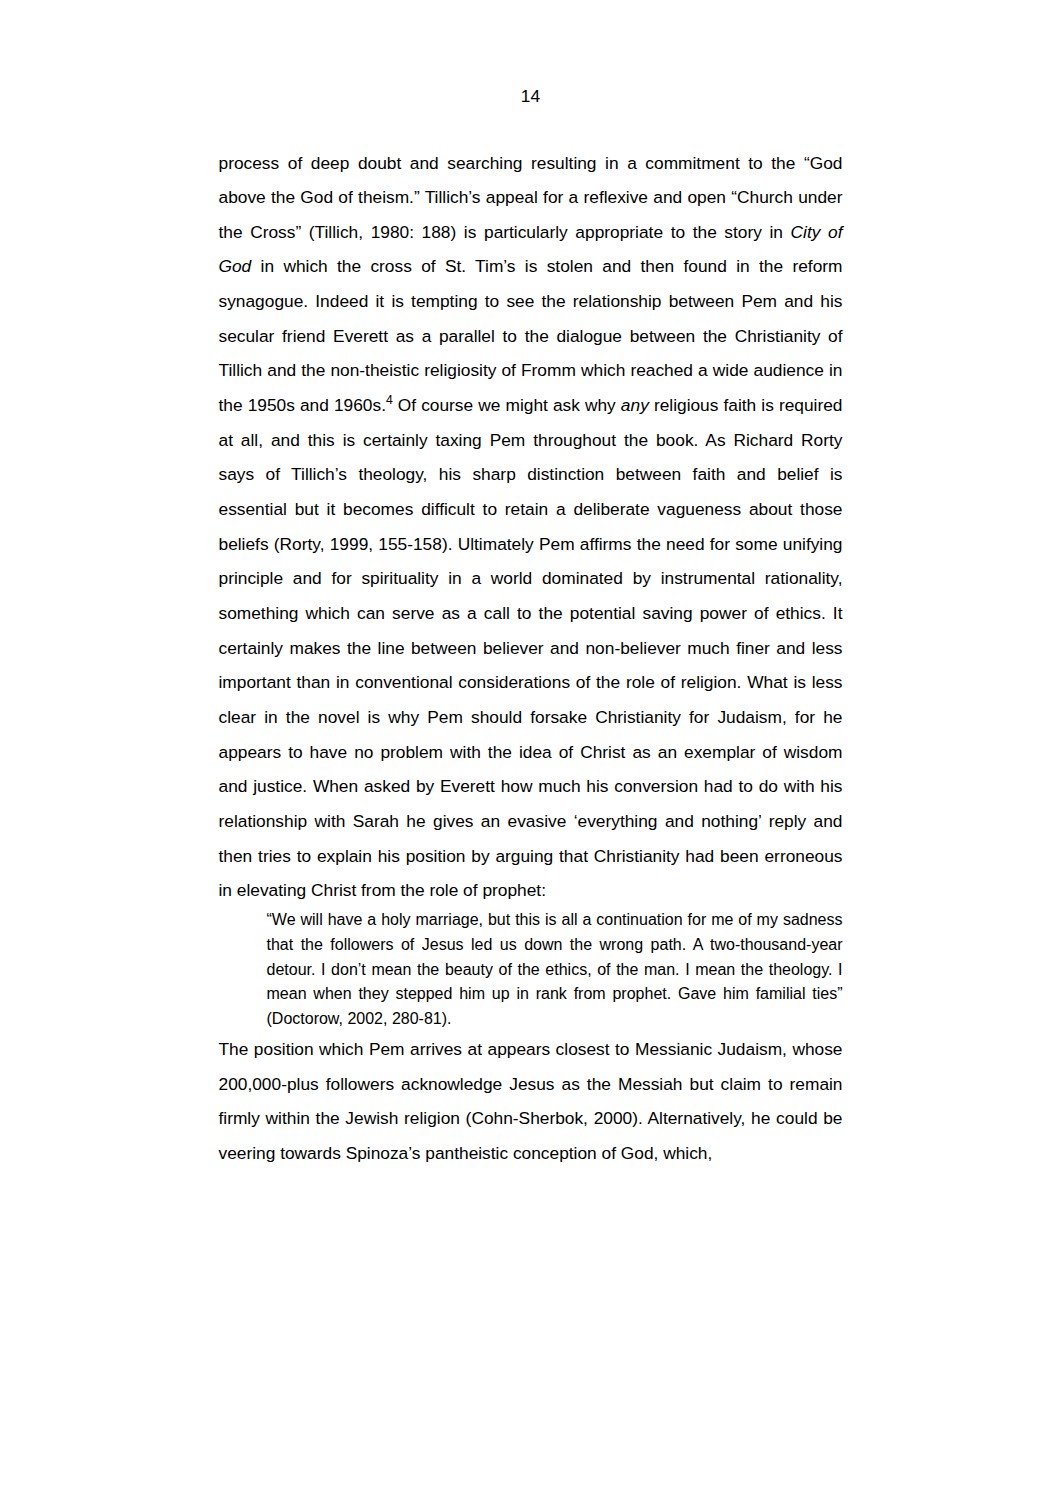14
process of deep doubt and searching resulting in a commitment to the “God above the God of theism.” Tillich’s appeal for a reflexive and open “Church under the Cross” (Tillich, 1980: 188) is particularly appropriate to the story in City of God in which the cross of St. Tim’s is stolen and then found in the reform synagogue. Indeed it is tempting to see the relationship between Pem and his secular friend Everett as a parallel to the dialogue between the Christianity of Tillich and the non-theistic religiosity of Fromm which reached a wide audience in the 1950s and 1960s.4 Of course we might ask why any religious faith is required at all, and this is certainly taxing Pem throughout the book. As Richard Rorty says of Tillich’s theology, his sharp distinction between faith and belief is essential but it becomes difficult to retain a deliberate vagueness about those beliefs (Rorty, 1999, 155-158). Ultimately Pem affirms the need for some unifying principle and for spirituality in a world dominated by instrumental rationality, something which can serve as a call to the potential saving power of ethics. It certainly makes the line between believer and non-believer much finer and less important than in conventional considerations of the role of religion. What is less clear in the novel is why Pem should forsake Christianity for Judaism, for he appears to have no problem with the idea of Christ as an exemplar of wisdom and justice. When asked by Everett how much his conversion had to do with his relationship with Sarah he gives an evasive ‘everything and nothing’ reply and then tries to explain his position by arguing that Christianity had been erroneous in elevating Christ from the role of prophet:
“We will have a holy marriage, but this is all a continuation for me of my sadness that the followers of Jesus led us down the wrong path. A two-thousand-year detour. I don’t mean the beauty of the ethics, of the man. I mean the theology. I mean when they stepped him up in rank from prophet. Gave him familial ties” (Doctorow, 2002, 280-81).
The position which Pem arrives at appears closest to Messianic Judaism, whose 200,000-plus followers acknowledge Jesus as the Messiah but claim to remain firmly within the Jewish religion (Cohn-Sherbok, 2000). Alternatively, he could be veering towards Spinoza’s pantheistic conception of God, which,